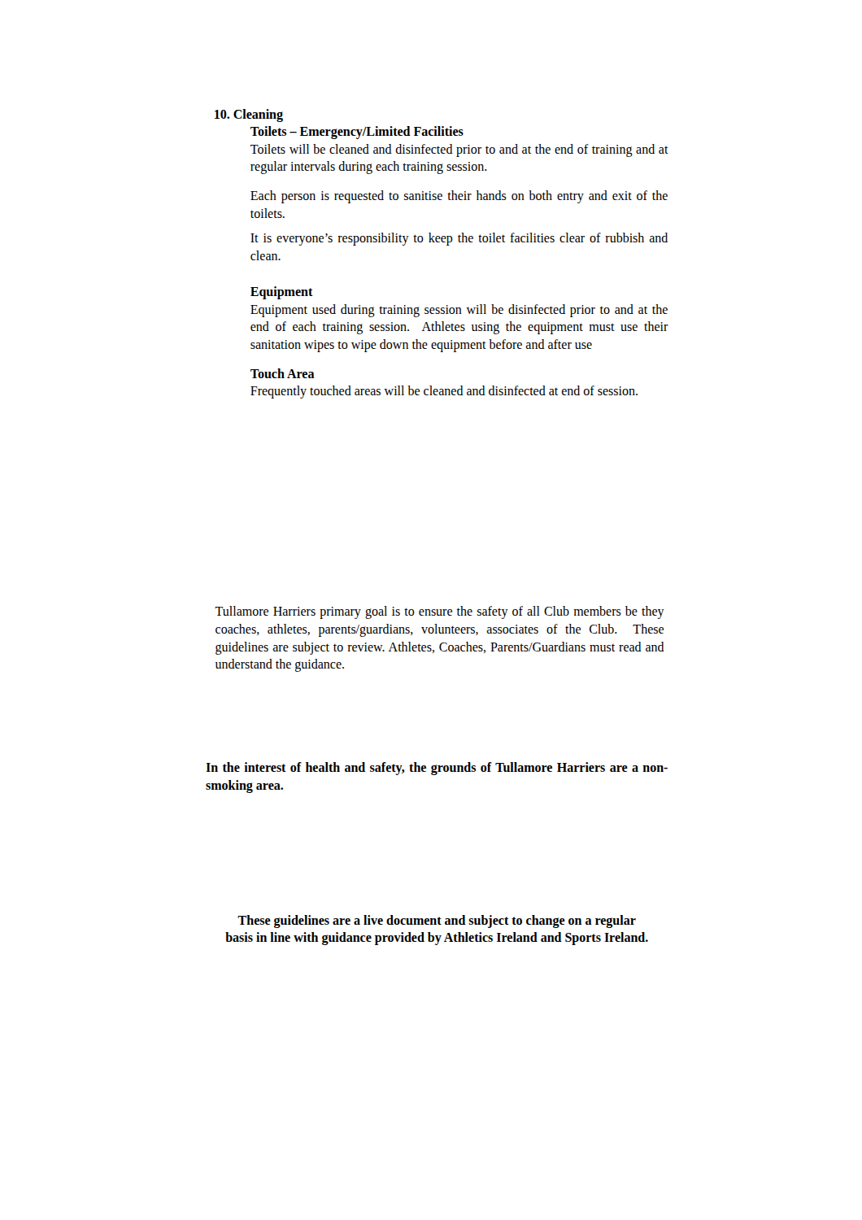Cleaning
Toilets – Emergency/Limited Facilities
Toilets will be cleaned and disinfected prior to and at the end of training and at regular intervals during each training session.
Each person is requested to sanitise their hands on both entry and exit of the toilets.
It is everyone’s responsibility to keep the toilet facilities clear of rubbish and clean.
Equipment
Equipment used during training session will be disinfected prior to and at the end of each training session. Athletes using the equipment must use their sanitation wipes to wipe down the equipment before and after use
Touch Area
Frequently touched areas will be cleaned and disinfected at end of session.
Tullamore Harriers primary goal is to ensure the safety of all Club members be they coaches, athletes, parents/guardians, volunteers, associates of the Club. These guidelines are subject to review. Athletes, Coaches, Parents/Guardians must read and understand the guidance.
In the interest of health and safety, the grounds of Tullamore Harriers are a non-smoking area.
These guidelines are a live document and subject to change on a regular basis in line with guidance provided by Athletics Ireland and Sports Ireland.